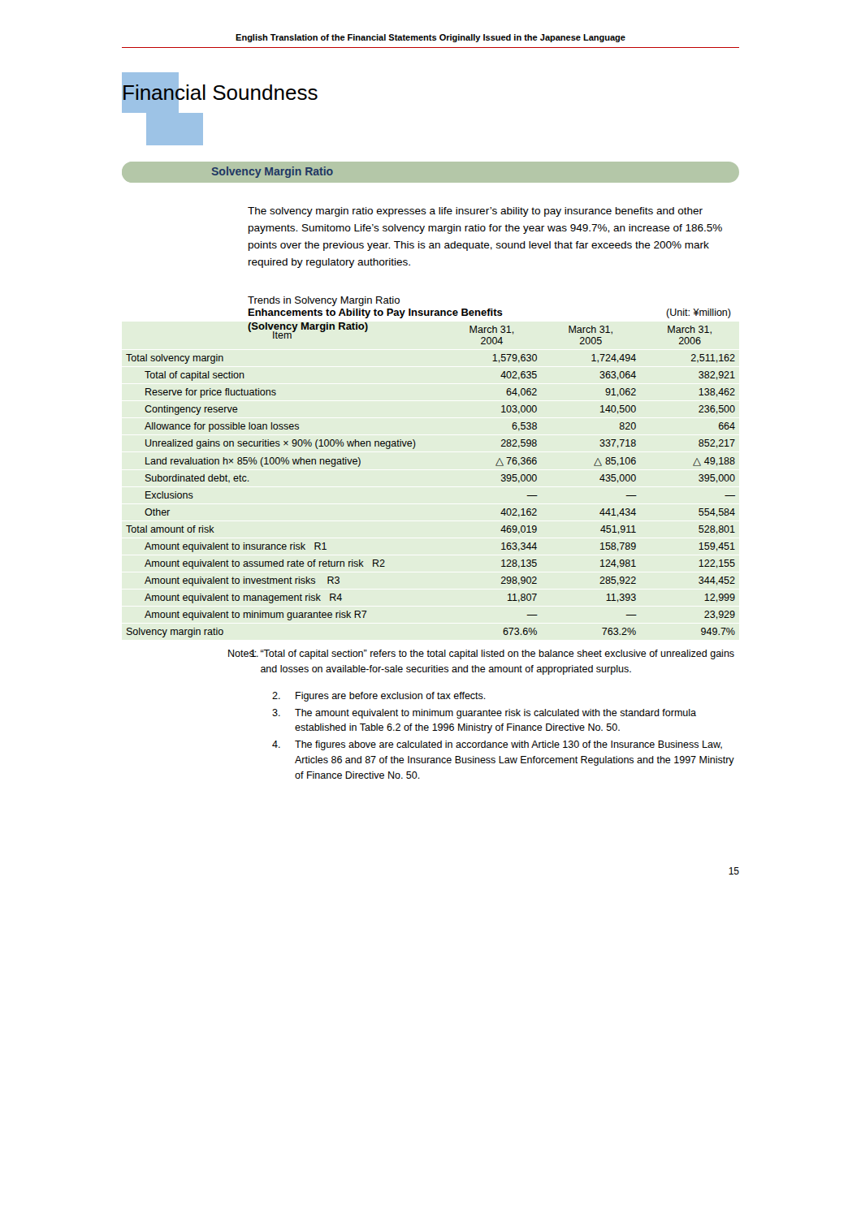English Translation of the Financial Statements Originally Issued in the Japanese Language
Financial Soundness
Solvency Margin Ratio
The solvency margin ratio expresses a life insurer’s ability to pay insurance benefits and other payments. Sumitomo Life’s solvency margin ratio for the year was 949.7%, an increase of 186.5% points over the previous year. This is an adequate, sound level that far exceeds the 200% mark required by regulatory authorities.
Trends in Solvency Margin Ratio
Enhancements to Ability to Pay Insurance Benefits (Solvency Margin Ratio)
(Unit: ¥million)
| Item | March 31, 2004 | March 31, 2005 | March 31, 2006 |
| --- | --- | --- | --- |
| Total solvency margin | 1,579,630 | 1,724,494 | 2,511,162 |
| Total of capital section | 402,635 | 363,064 | 382,921 |
| Reserve for price fluctuations | 64,062 | 91,062 | 138,462 |
| Contingency reserve | 103,000 | 140,500 | 236,500 |
| Allowance for possible loan losses | 6,538 | 820 | 664 |
| Unrealized gains on securities × 90% (100% when negative) | 282,598 | 337,718 | 852,217 |
| Land revaluation h× 85% (100% when negative) | △ 76,366 | △ 85,106 | △ 49,188 |
| Subordinated debt, etc. | 395,000 | 435,000 | 395,000 |
| Exclusions | — | — | — |
| Other | 402,162 | 441,434 | 554,584 |
| Total amount of risk | 469,019 | 451,911 | 528,801 |
| Amount equivalent to insurance risk R1 | 163,344 | 158,789 | 159,451 |
| Amount equivalent to assumed rate of return risk R2 | 128,135 | 124,981 | 122,155 |
| Amount equivalent to investment risks R3 | 298,902 | 285,922 | 344,452 |
| Amount equivalent to management risk R4 | 11,807 | 11,393 | 12,999 |
| Amount equivalent to minimum guarantee risk R7 | — | — | 23,929 |
| Solvency margin ratio | 673.6% | 763.2% | 949.7% |
Notes:
1.
“Total of capital section” refers to the total capital listed on the balance sheet exclusive of unrealized gains and losses on available-for-sale securities and the amount of appropriated surplus.
2.
Figures are before exclusion of tax effects.
3.
The amount equivalent to minimum guarantee risk is calculated with the standard formula established in Table 6.2 of the 1996 Ministry of Finance Directive No. 50.
4.
The figures above are calculated in accordance with Article 130 of the Insurance Business Law, Articles 86 and 87 of the Insurance Business Law Enforcement Regulations and the 1997 Ministry of Finance Directive No. 50.
15